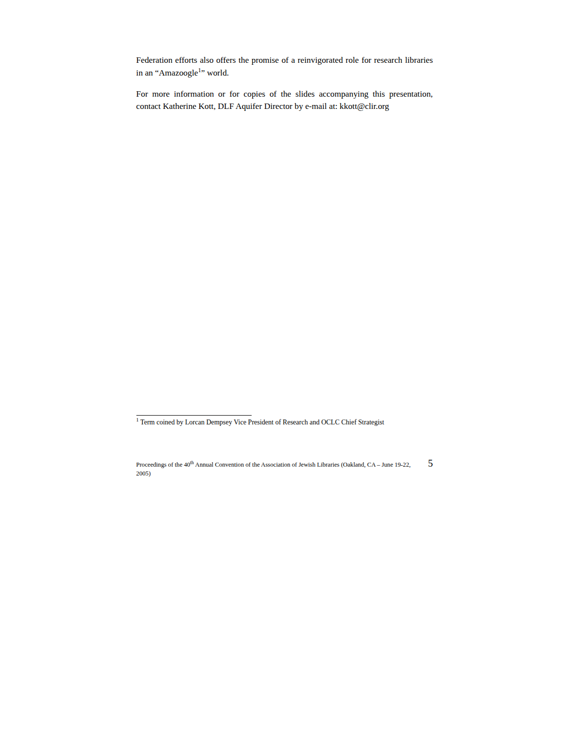Federation efforts also offers the promise of a reinvigorated role for research libraries in an “Amazoogle1” world.
For more information or for copies of the slides accompanying this presentation, contact Katherine Kott, DLF Aquifer Director by e-mail at: kkott@clir.org
1 Term coined by Lorcan Dempsey Vice President of Research and OCLC Chief Strategist
Proceedings of the 40th Annual Convention of the Association of Jewish Libraries (Oakland, CA – June 19-22, 2005)
5